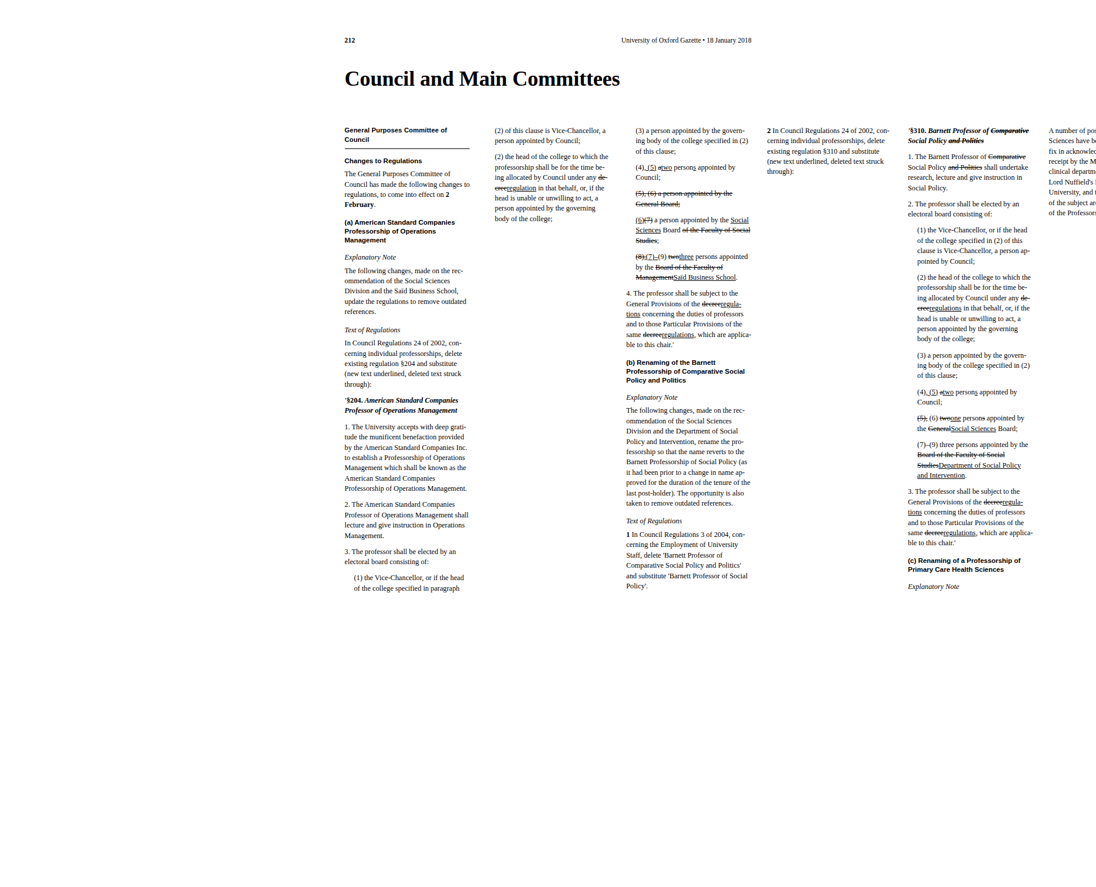212 University of Oxford Gazette • 18 January 2018
Council and Main Committees
General Purposes Committee of Council
Changes to Regulations
The General Purposes Committee of Council has made the following changes to regulations, to come into effect on 2 February.
(a) American Standard Companies Professorship of Operations Management
Explanatory Note
The following changes, made on the recommendation of the Social Sciences Division and the Saïd Business School, update the regulations to remove outdated references.
Text of Regulations
In Council Regulations 24 of 2002, concerning individual professorships, delete existing regulation §204 and substitute (new text underlined, deleted text struck through):
'§204. American Standard Companies Professor of Operations Management
1. The University accepts with deep gratitude the munificent benefaction provided by the American Standard Companies Inc. to establish a Professorship of Operations Management which shall be known as the American Standard Companies Professorship of Operations Management.
2. The American Standard Companies Professor of Operations Management shall lecture and give instruction in Operations Management.
3. The professor shall be elected by an electoral board consisting of:
(1) the Vice-Chancellor, or if the head of the college specified in paragraph (2) of this clause is Vice-Chancellor, a person appointed by Council;
(2) the head of the college to which the professorship shall be for the time being allocated by Council under any decreeregulation in that behalf, or, if the head is unable or unwilling to act, a person appointed by the governing body of the college;
(3) a person appointed by the governing body of the college specified in (2) of this clause;
(4), (5) atwo persons appointed by Council;
(5), (6) a person appointed by the General Board;
(6)(7) a person appointed by the Social Sciences Board of the Faculty of Social Studies;
(8),(7)–(9) twothree persons appointed by the Board of the Faculty of ManagementSaïd Business School.
4. The professor shall be subject to the General Provisions of the decreeregulations concerning the duties of professors and to those Particular Provisions of the same decreeregulations, which are applicable to this chair.'
(b) Renaming of the Barnett Professorship of Comparative Social Policy and Politics
Explanatory Note
The following changes, made on the recommendation of the Social Sciences Division and the Department of Social Policy and Intervention, rename the professorship so that the name reverts to the Barnett Professorship of Social Policy (as it had been prior to a change in name approved for the duration of the tenure of the last post-holder). The opportunity is also taken to remove outdated references.
Text of Regulations
1 In Council Regulations 3 of 2004, concerning the Employment of University Staff, delete 'Barnett Professor of Comparative Social Policy and Politics' and substitute 'Barnett Professor of Social Policy'.
2 In Council Regulations 24 of 2002, concerning individual professorships, delete existing regulation §310 and substitute (new text underlined, deleted text struck through):
'§310. Barnett Professor of Comparative Social Policy and Politics
1. The Barnett Professor of Comparative Social Policy and Politics shall undertake research, lecture and give instruction in Social Policy.
2. The professor shall be elected by an electoral board consisting of:
(1) the Vice-Chancellor, or if the head of the college specified in (2) of this clause is Vice-Chancellor, a person appointed by Council;
(2) the head of the college to which the professorship shall be for the time being allocated by Council under any decreeregulations in that behalf, or, if the head is unable or unwilling to act, a person appointed by the governing body of the college;
(3) a person appointed by the governing body of the college specified in (2) of this clause;
(4), (5) atwo persons appointed by Council;
(5), (6) twoone persons appointed by the GeneralSocial Sciences Board;
(7)–(9) three persons appointed by the Board of the Faculty of Social StudiesDepartment of Social Policy and Intervention.
3. The professor shall be subject to the General Provisions of the decreeregulations concerning the duties of professors and to those Particular Provisions of the same decreeregulations, which are applicable to this chair.'
(c) Renaming of a Professorship of Primary Care Health Sciences
Explanatory Note
A number of posts within Medical Sciences have been given the Nuffield prefix in acknowledgement of the continued receipt by the Medical Sciences Division's clinical departments of the income from Lord Nuffield's Medical Benefaction to the University, and the strategic significance of the subject area. It is now proposed one of the Professors of Primary Care Health